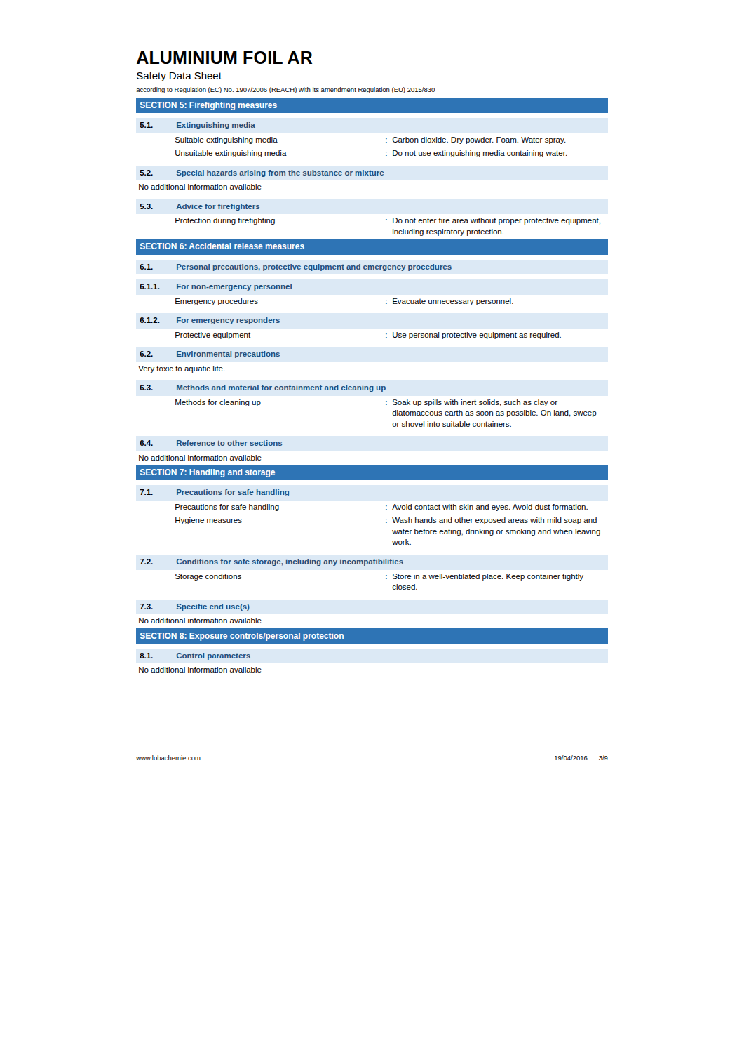ALUMINIUM FOIL AR
Safety Data Sheet
according to Regulation (EC) No. 1907/2006 (REACH) with its amendment Regulation (EU) 2015/830
| SECTION 5: Firefighting measures |
| 5.1. | Extinguishing media |
| | Suitable extinguishing media | : | Carbon dioxide. Dry powder. Foam. Water spray. |
| | Unsuitable extinguishing media | : | Do not use extinguishing media containing water. |
| 5.2. | Special hazards arising from the substance or mixture |
| No additional information available |
| 5.3. | Advice for firefighters |
| | Protection during firefighting | : | Do not enter fire area without proper protective equipment, including respiratory protection. |
| SECTION 6: Accidental release measures |
| 6.1. | Personal precautions, protective equipment and emergency procedures |
| 6.1.1. | For non-emergency personnel |
| | Emergency procedures | : | Evacuate unnecessary personnel. |
| 6.1.2. | For emergency responders |
| | Protective equipment | : | Use personal protective equipment as required. |
| 6.2. | Environmental precautions |
| Very toxic to aquatic life. |
| 6.3. | Methods and material for containment and cleaning up |
| | Methods for cleaning up | : | Soak up spills with inert solids, such as clay or diatomaceous earth as soon as possible. On land, sweep or shovel into suitable containers. |
| 6.4. | Reference to other sections |
| No additional information available |
| SECTION 7: Handling and storage |
| 7.1. | Precautions for safe handling |
| | Precautions for safe handling | : | Avoid contact with skin and eyes. Avoid dust formation. |
| | Hygiene measures | : | Wash hands and other exposed areas with mild soap and water before eating, drinking or smoking and when leaving work. |
| 7.2. | Conditions for safe storage, including any incompatibilities |
| | Storage conditions | : | Store in a well-ventilated place. Keep container tightly closed. |
| 7.3. | Specific end use(s) |
| No additional information available |
| SECTION 8: Exposure controls/personal protection |
| 8.1. | Control parameters |
| No additional information available |
www.lobachemie.com 19/04/2016 3/9